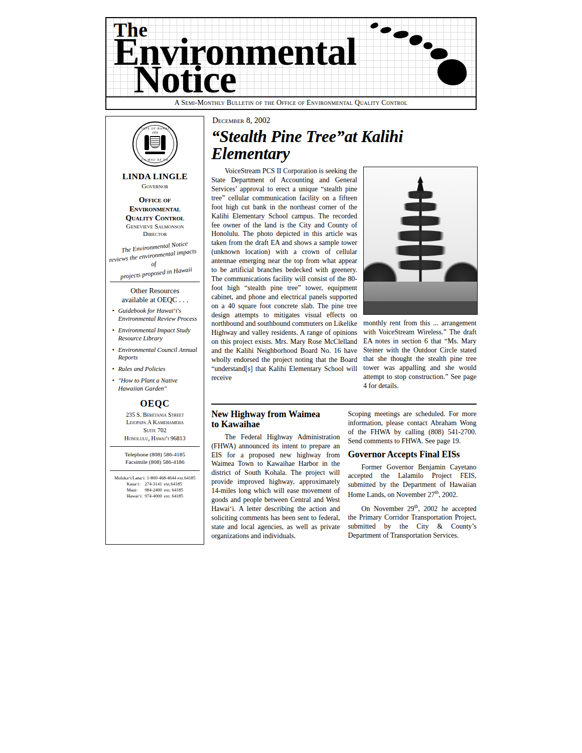The
Environmental
Notice
A Semi-Monthly Bulletin of the Office of Environmental Quality Control
STATE OF HAWAII
1959
UA MAU KE EA
LINDA LINGLE
Governor
Office of
Environmental
Quality Control
Genevieve Salmonson
Director
The Environmental Notice reviews the environmental impacts of projects proposed in Hawaii
Other Resources
available at OEQC . . .
Guidebook for Hawai‘i's Environmental Review Process
Environmental Impact Study Resource Library
Environmental Council Annual Reports
Rules and Policies
"How to Plant a Native Hawaiian Garden"
OEQC
235 S. Beretania Street
Leiopapa A Kamehameha
Suite 702
Honolulu, Hawai‘i 96813
Telephone (808) 586-4185
Facsimile (808) 586-4186
Moloka‘i/Lana‘i: 1-800-468-4644 ext.64185
| Kaua‘i: | 274-3141 | ext.64185 |
| Maui: | 984-2400 | ext. 64185 |
| Hawai‘i: | 974-4000 | ext. 64185 |
December 8, 2002
“Stealth Pine Tree”at Kalihi Elementary
VoiceStream PCS II Corporation is seeking the State Department of Accounting and General Services’ approval to erect a unique “stealth pine tree” cellular communication facility on a fifteen foot high cut bank in the northeast corner of the Kalihi Elementary School campus. The recorded fee owner of the land is the City and County of Honolulu. The photo depicted in this article was taken from the draft EA and shows a sample tower (unknown location) with a crown of cellular antennae emerging near the top from what appear to be artificial branches bedecked with greenery. The communications facility will consist of the 80-foot high “stealth pine tree” tower, equipment cabinet, and phone and electrical panels supported on a 40 square foot concrete slab. The pine tree design attempts to mitigates visual effects on northbound and southbound commuters on Likelike Highway and valley residents. A range of opinions on this project exists. Mrs. Mary Rose McClelland and the Kalihi Neighborhood Board No. 16 have wholly endorsed the project noting that the Board “understand[s] that Kalihi Elementary School will receive
monthly rent from this ... arrangement with VoiceStream Wireless.” The draft EA notes in section 6 that “Ms. Mary Steiner with the Outdoor Circle stated that she thought the stealth pine tree tower was appalling and she would attempt to stop construction.” See page 4 for details.
New Highway from Waimea
to Kawaihae
The Federal Highway Administration (FHWA) announced its intent to prepare an EIS for a proposed new highway from Waimea Town to Kawaihae Harbor in the district of South Kohala. The project will provide improved highway, approximately 14-miles long which will ease movement of goods and people between Central and West Hawai‘i. A letter describing the action and soliciting comments has been sent to federal, state and local agencies, as well as private organizations and individuals.
Scoping meetings are scheduled. For more information, please contact Abraham Wong of the FHWA by calling (808) 541-2700. Send comments to FHWA. See page 19.
Governor Accepts Final EISs
Former Governor Benjamin Cayetano accepted the Lalamilo Project FEIS, submitted by the Department of Hawaiian Home Lands, on November 27th, 2002.
On November 29th, 2002 he accepted the Primary Corridor Transportation Project, submitted by the City & County’s Department of Transportation Services.